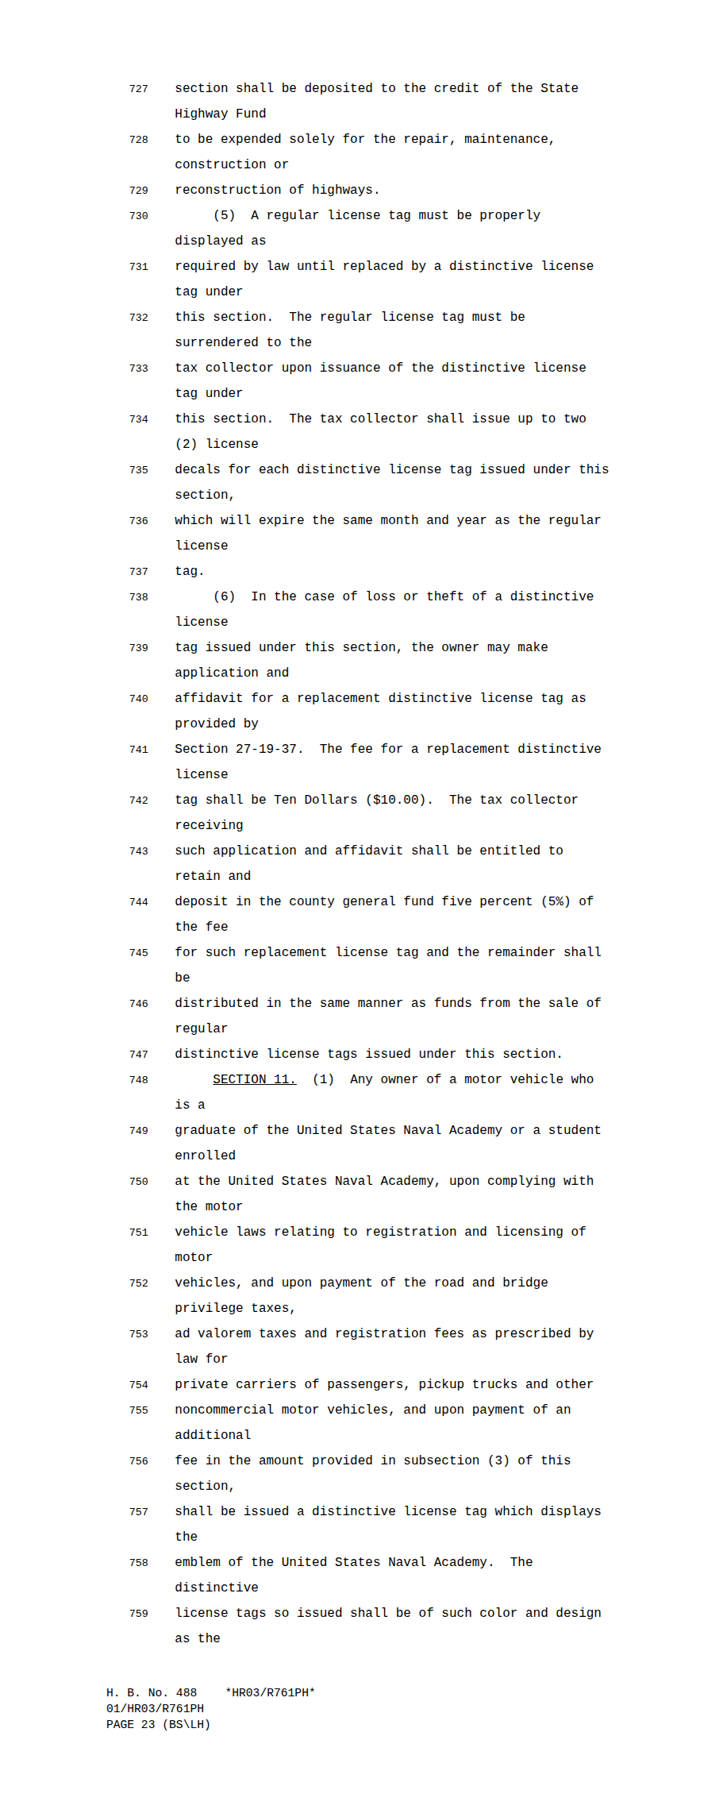727 section shall be deposited to the credit of the State Highway Fund
728 to be expended solely for the repair, maintenance, construction or
729 reconstruction of highways.
730 (5) A regular license tag must be properly displayed as
731 required by law until replaced by a distinctive license tag under
732 this section. The regular license tag must be surrendered to the
733 tax collector upon issuance of the distinctive license tag under
734 this section. The tax collector shall issue up to two (2) license
735 decals for each distinctive license tag issued under this section,
736 which will expire the same month and year as the regular license
737 tag.
738 (6) In the case of loss or theft of a distinctive license
739 tag issued under this section, the owner may make application and
740 affidavit for a replacement distinctive license tag as provided by
741 Section 27-19-37. The fee for a replacement distinctive license
742 tag shall be Ten Dollars ($10.00). The tax collector receiving
743 such application and affidavit shall be entitled to retain and
744 deposit in the county general fund five percent (5%) of the fee
745 for such replacement license tag and the remainder shall be
746 distributed in the same manner as funds from the sale of regular
747 distinctive license tags issued under this section.
748 SECTION 11. (1) Any owner of a motor vehicle who is a
749 graduate of the United States Naval Academy or a student enrolled
750 at the United States Naval Academy, upon complying with the motor
751 vehicle laws relating to registration and licensing of motor
752 vehicles, and upon payment of the road and bridge privilege taxes,
753 ad valorem taxes and registration fees as prescribed by law for
754 private carriers of passengers, pickup trucks and other
755 noncommercial motor vehicles, and upon payment of an additional
756 fee in the amount provided in subsection (3) of this section,
757 shall be issued a distinctive license tag which displays the
758 emblem of the United States Naval Academy. The distinctive
759 license tags so issued shall be of such color and design as the
H. B. No. 488 *HR03/R761PH*
01/HR03/R761PH
PAGE 23 (BS\LH)